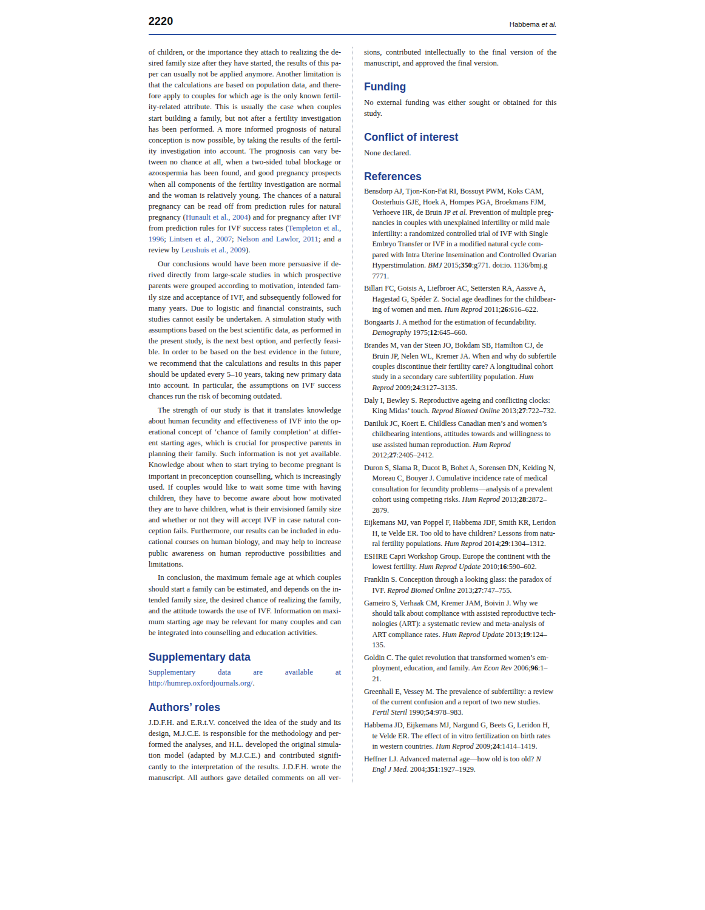2220
Habbema et al.
of children, or the importance they attach to realizing the desired family size after they have started, the results of this paper can usually not be applied anymore. Another limitation is that the calculations are based on population data, and therefore apply to couples for which age is the only known fertility-related attribute. This is usually the case when couples start building a family, but not after a fertility investigation has been performed. A more informed prognosis of natural conception is now possible, by taking the results of the fertility investigation into account. The prognosis can vary between no chance at all, when a two-sided tubal blockage or azoospermia has been found, and good pregnancy prospects when all components of the fertility investigation are normal and the woman is relatively young. The chances of a natural pregnancy can be read off from prediction rules for natural pregnancy (Hunault et al., 2004) and for pregnancy after IVF from prediction rules for IVF success rates (Templeton et al., 1996; Lintsen et al., 2007; Nelson and Lawlor, 2011; and a review by Leushuis et al., 2009).
Our conclusions would have been more persuasive if derived directly from large-scale studies in which prospective parents were grouped according to motivation, intended family size and acceptance of IVF, and subsequently followed for many years. Due to logistic and financial constraints, such studies cannot easily be undertaken. A simulation study with assumptions based on the best scientific data, as performed in the present study, is the next best option, and perfectly feasible. In order to be based on the best evidence in the future, we recommend that the calculations and results in this paper should be updated every 5–10 years, taking new primary data into account. In particular, the assumptions on IVF success chances run the risk of becoming outdated.
The strength of our study is that it translates knowledge about human fecundity and effectiveness of IVF into the operational concept of ‘chance of family completion’ at different starting ages, which is crucial for prospective parents in planning their family. Such information is not yet available. Knowledge about when to start trying to become pregnant is important in preconception counselling, which is increasingly used. If couples would like to wait some time with having children, they have to become aware about how motivated they are to have children, what is their envisioned family size and whether or not they will accept IVF in case natural conception fails. Furthermore, our results can be included in educational courses on human biology, and may help to increase public awareness on human reproductive possibilities and limitations.
In conclusion, the maximum female age at which couples should start a family can be estimated, and depends on the intended family size, the desired chance of realizing the family, and the attitude towards the use of IVF. Information on maximum starting age may be relevant for many couples and can be integrated into counselling and education activities.
Supplementary data
Supplementary data are available at http://humrep.oxfordjournals.org/.
Authors’ roles
J.D.F.H. and E.R.t.V. conceived the idea of the study and its design, M.J.C.E. is responsible for the methodology and performed the analyses, and H.L. developed the original simulation model (adapted by M.J.C.E.) and contributed significantly to the interpretation of the results. J.D.F.H. wrote the manuscript. All authors gave detailed comments on all versions, contributed intellectually to the final version of the manuscript, and approved the final version.
Funding
No external funding was either sought or obtained for this study.
Conflict of interest
None declared.
References
Bensdorp AJ, Tjon-Kon-Fat RI, Bossuyt PWM, Koks CAM, Oosterhuis GJE, Hoek A, Hompes PGA, Broekmans FJM, Verhoeve HR, de Bruin JP et al. Prevention of multiple pregnancies in couples with unexplained infertility or mild male infertility: a randomized controlled trial of IVF with Single Embryo Transfer or IVF in a modified natural cycle compared with Intra Uterine Insemination and Controlled Ovarian Hyperstimulation. BMJ 2015;350:g771. doi:io. 1136/bmj.g 7771.
Billari FC, Goisis A, Liefbroer AC, Settersten RA, Aassve A, Hagestad G, Spéder Z. Social age deadlines for the childbearing of women and men. Hum Reprod 2011;26:616–622.
Bongaarts J. A method for the estimation of fecundability. Demography 1975;12:645–660.
Brandes M, van der Steen JO, Bokdam SB, Hamilton CJ, de Bruin JP, Nelen WL, Kremer JA. When and why do subfertile couples discontinue their fertility care? A longitudinal cohort study in a secondary care subfertility population. Hum Reprod 2009;24:3127–3135.
Daly I, Bewley S. Reproductive ageing and conflicting clocks: King Midas’ touch. Reprod Biomed Online 2013;27:722–732.
Daniluk JC, Koert E. Childless Canadian men’s and women’s childbearing intentions, attitudes towards and willingness to use assisted human reproduction. Hum Reprod 2012;27:2405–2412.
Duron S, Slama R, Ducot B, Bohet A, Sorensen DN, Keiding N, Moreau C, Bouyer J. Cumulative incidence rate of medical consultation for fecundity problems—analysis of a prevalent cohort using competing risks. Hum Reprod 2013;28:2872–2879.
Eijkemans MJ, van Poppel F, Habbema JDF, Smith KR, Leridon H, te Velde ER. Too old to have children? Lessons from natural fertility populations. Hum Reprod 2014;29:1304–1312.
ESHRE Capri Workshop Group. Europe the continent with the lowest fertility. Hum Reprod Update 2010;16:590–602.
Franklin S. Conception through a looking glass: the paradox of IVF. Reprod Biomed Online 2013;27:747–755.
Gameiro S, Verhaak CM, Kremer JAM, Boivin J. Why we should talk about compliance with assisted reproductive technologies (ART): a systematic review and meta-analysis of ART compliance rates. Hum Reprod Update 2013;19:124–135.
Goldin C. The quiet revolution that transformed women’s employment, education, and family. Am Econ Rev 2006;96:1–21.
Greenhall E, Vessey M. The prevalence of subfertility: a review of the current confusion and a report of two new studies. Fertil Steril 1990;54:978–983.
Habbema JD, Eijkemans MJ, Nargund G, Beets G, Leridon H, te Velde ER. The effect of in vitro fertilization on birth rates in western countries. Hum Reprod 2009;24:1414–1419.
Heffner LJ. Advanced maternal age—how old is too old? N Engl J Med. 2004;351:1927–1929.